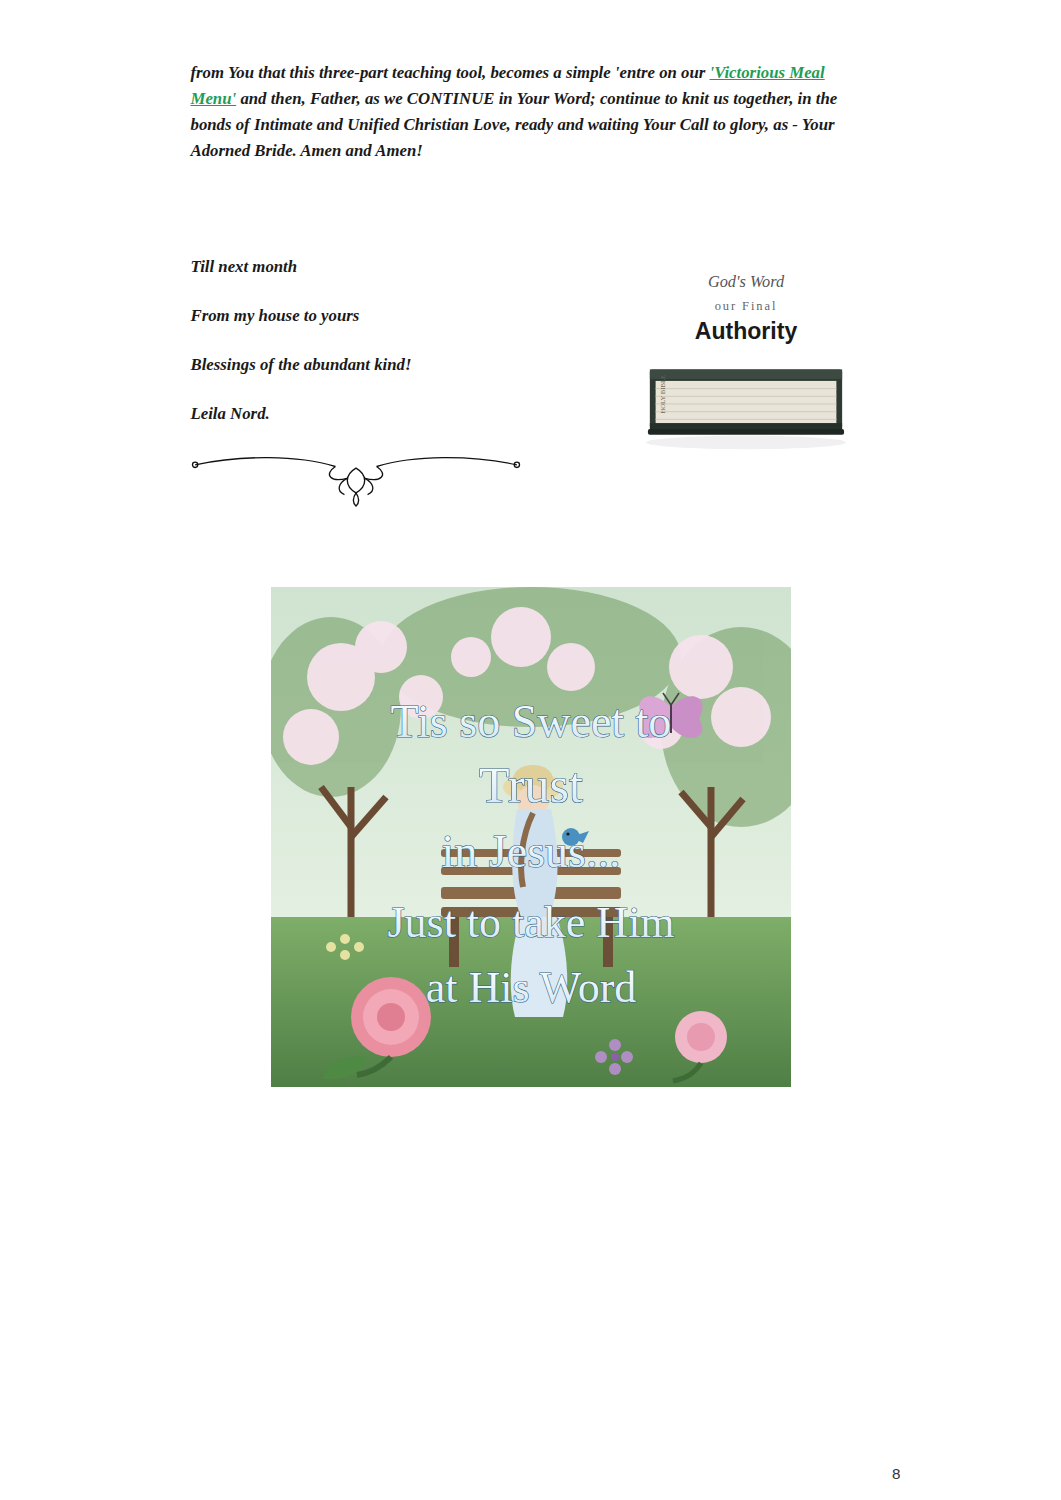from You that this three-part teaching tool, becomes a simple 'entre on our 'Victorious Meal Menu' and then, Father, as we CONTINUE in Your Word; continue to knit us together, in the bonds of Intimate and Unified Christian Love, ready and waiting Your Call to glory, as - Your Adorned Bride. Amen and Amen!
Till next month
From my house to yours
Blessings of the abundant kind!
Leila Nord.
God's Word our Final Authority HOLY BIBLE
Tis so Sweet to Trust in Jesus... Just to take Him at His Word
8